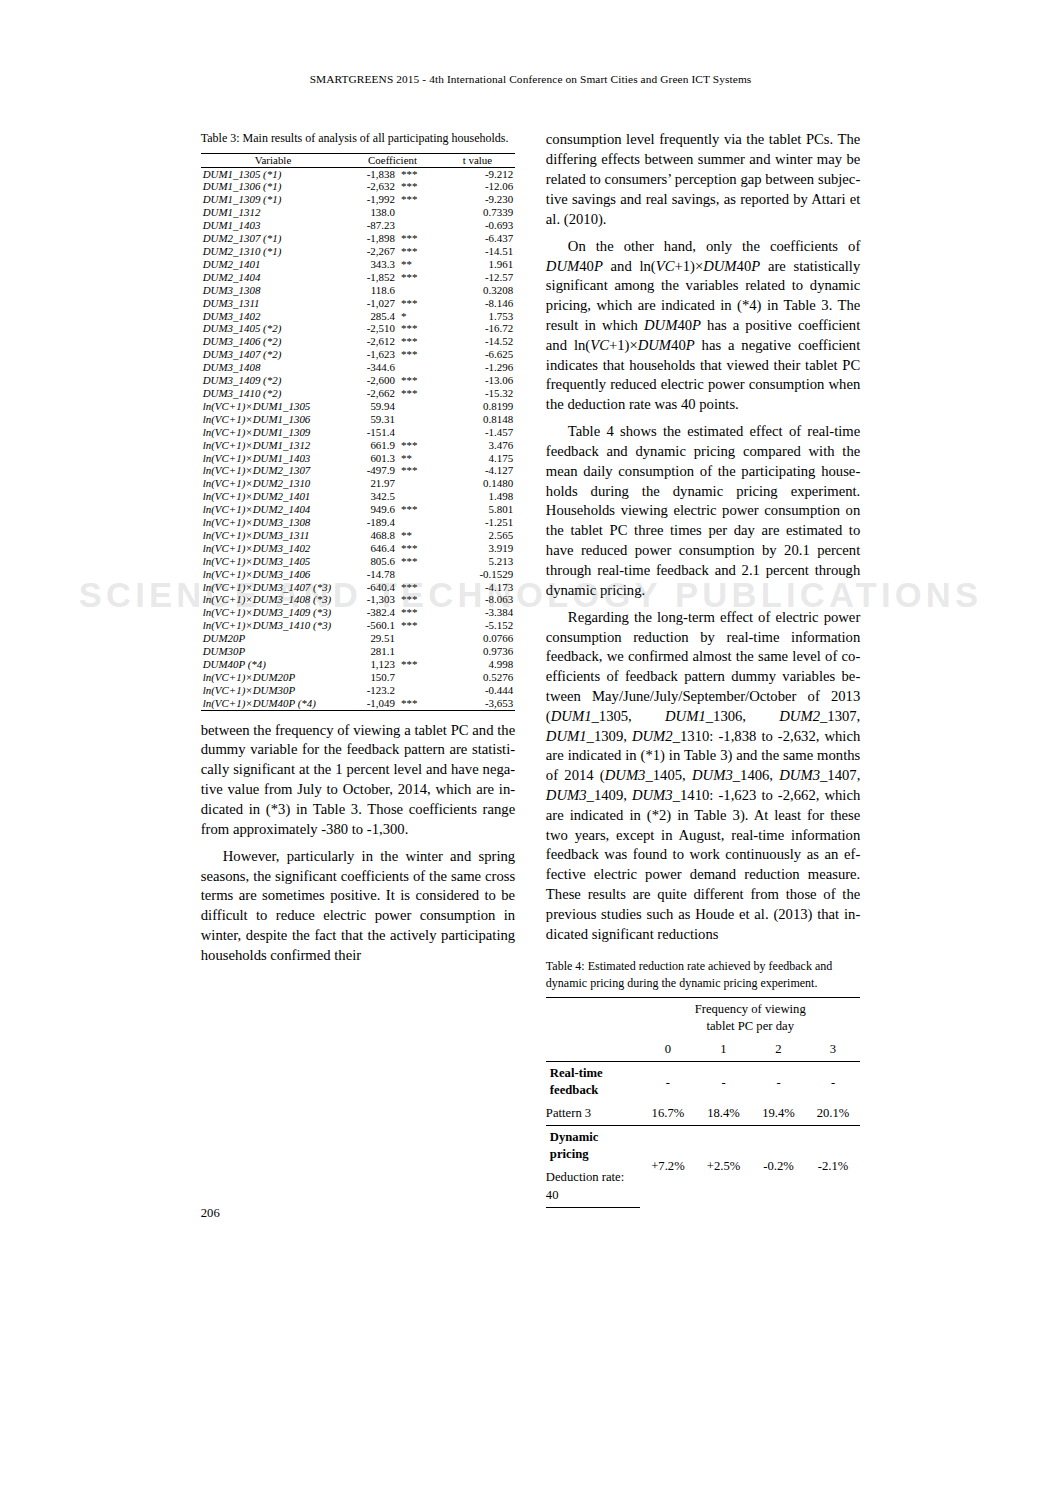SMARTGREENS 2015 - 4th International Conference on Smart Cities and Green ICT Systems
SCIENCE AND TECHNOLOGY PUBLICATIONS
Table 3: Main results of analysis of all participating households.
| Variable | Coefficient | t value |
| --- | --- | --- |
| DUM1_1305 (*1) | -1,838 | *** | -9.212 |
| DUM1_1306 (*1) | -2,632 | *** | -12.06 |
| DUM1_1309 (*1) | -1,992 | *** | -9.230 |
| DUM1_1312 | 138.0 | | 0.7339 |
| DUM1_1403 | -87.23 | | -0.693 |
| DUM2_1307 (*1) | -1,898 | *** | -6.437 |
| DUM2_1310 (*1) | -2,267 | *** | -14.51 |
| DUM2_1401 | 343.3 | ** | 1.961 |
| DUM2_1404 | -1,852 | *** | -12.57 |
| DUM3_1308 | 118.6 | | 0.3208 |
| DUM3_1311 | -1,027 | *** | -8.146 |
| DUM3_1402 | 285.4 | * | 1.753 |
| DUM3_1405 (*2) | -2,510 | *** | -16.72 |
| DUM3_1406 (*2) | -2,612 | *** | -14.52 |
| DUM3_1407 (*2) | -1,623 | *** | -6.625 |
| DUM3_1408 | -344.6 | | -1.296 |
| DUM3_1409 (*2) | -2,600 | *** | -13.06 |
| DUM3_1410 (*2) | -2,662 | *** | -15.32 |
| ln(VC+1)×DUM1_1305 | 59.94 | | 0.8199 |
| ln(VC+1)×DUM1_1306 | 59.31 | | 0.8148 |
| ln(VC+1)×DUM1_1309 | -151.4 | | -1.457 |
| ln(VC+1)×DUM1_1312 | 661.9 | *** | 3.476 |
| ln(VC+1)×DUM1_1403 | 601.3 | ** | 4.175 |
| ln(VC+1)×DUM2_1307 | -497.9 | *** | -4.127 |
| ln(VC+1)×DUM2_1310 | 21.97 | | 0.1480 |
| ln(VC+1)×DUM2_1401 | 342.5 | | 1.498 |
| ln(VC+1)×DUM2_1404 | 949.6 | *** | 5.801 |
| ln(VC+1)×DUM3_1308 | -189.4 | | -1.251 |
| ln(VC+1)×DUM3_1311 | 468.8 | ** | 2.565 |
| ln(VC+1)×DUM3_1402 | 646.4 | *** | 3.919 |
| ln(VC+1)×DUM3_1405 | 805.6 | *** | 5.213 |
| ln(VC+1)×DUM3_1406 | -14.78 | | -0.1529 |
| ln(VC+1)×DUM3_1407 (*3) | -640.4 | *** | -4.173 |
| ln(VC+1)×DUM3_1408 (*3) | -1,303 | *** | -8.063 |
| ln(VC+1)×DUM3_1409 (*3) | -382.4 | *** | -3.384 |
| ln(VC+1)×DUM3_1410 (*3) | -560.1 | *** | -5.152 |
| DUM20P | 29.51 | | 0.0766 |
| DUM30P | 281.1 | | 0.9736 |
| DUM40P (*4) | 1,123 | *** | 4.998 |
| ln(VC+1)×DUM20P | 150.7 | | 0.5276 |
| ln(VC+1)×DUM30P | -123.2 | | -0.444 |
| ln(VC+1)×DUM40P (*4) | -1,049 | *** | -3,653 |
between the frequency of viewing a tablet PC and the dummy variable for the feedback pattern are statistically significant at the 1 percent level and have negative value from July to October, 2014, which are indicated in (*3) in Table 3. Those coefficients range from approximately -380 to -1,300.
However, particularly in the winter and spring seasons, the significant coefficients of the same cross terms are sometimes positive. It is considered to be difficult to reduce electric power consumption in winter, despite the fact that the actively participating households confirmed their
consumption level frequently via the tablet PCs. The differing effects between summer and winter may be related to consumers’ perception gap between subjective savings and real savings, as reported by Attari et al. (2010).
On the other hand, only the coefficients of DUM40P and ln(VC+1)×DUM40P are statistically significant among the variables related to dynamic pricing, which are indicated in (*4) in Table 3. The result in which DUM40P has a positive coefficient and ln(VC+1)×DUM40P has a negative coefficient indicates that households that viewed their tablet PC frequently reduced electric power consumption when the deduction rate was 40 points.
Table 4 shows the estimated effect of real-time feedback and dynamic pricing compared with the mean daily consumption of the participating households during the dynamic pricing experiment. Households viewing electric power consumption on the tablet PC three times per day are estimated to have reduced power consumption by 20.1 percent through real-time feedback and 2.1 percent through dynamic pricing.
Regarding the long-term effect of electric power consumption reduction by real-time information feedback, we confirmed almost the same level of coefficients of feedback pattern dummy variables between May/June/July/September/October of 2013 (DUM1_1305, DUM1_1306, DUM2_1307, DUM1_1309, DUM2_1310: -1,838 to -2,632, which are indicated in (*1) in Table 3) and the same months of 2014 (DUM3_1405, DUM3_1406, DUM3_1407, DUM3_1409, DUM3_1410: -1,623 to -2,662, which are indicated in (*2) in Table 3). At least for these two years, except in August, real-time information feedback was found to work continuously as an effective electric power demand reduction measure. These results are quite different from those of the previous studies such as Houde et al. (2013) that indicated significant reductions
Table 4: Estimated reduction rate achieved by feedback and dynamic pricing during the dynamic pricing experiment.
| | Frequency of viewing tablet PC per day |
| | 0 | 1 | 2 | 3 |
| Real-time feedback | - | - | - | - |
| Pattern 3 | 16.7% | 18.4% | 19.4% | 20.1% |
| Dynamic pricing | +7.2% | +2.5% | -0.2% | -2.1% |
| Deduction rate: 40 |
206